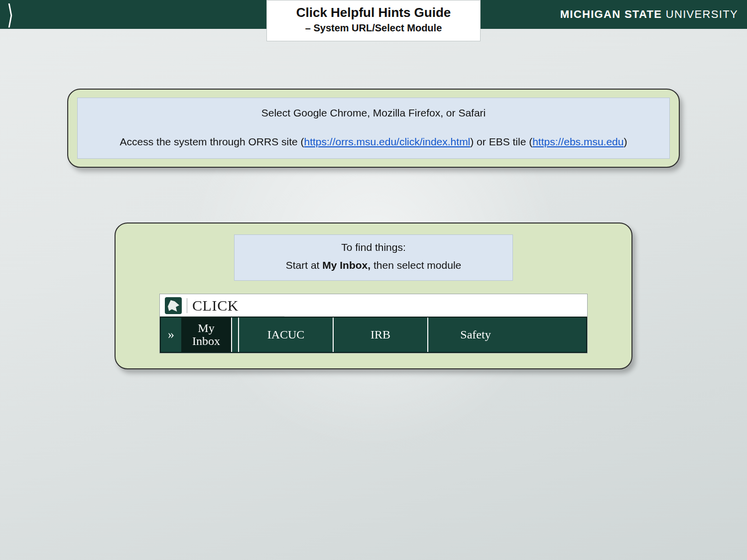⟩
MICHIGAN STATE UNIVERSITY
Click Helpful Hints Guide
– System URL/Select Module
Select Google Chrome, Mozilla Firefox, or Safari
Access the system through ORRS site (https://orrs.msu.edu/click/index.html) or EBS tile (https://ebs.msu.edu)
To find things:
Start at My Inbox, then select module
CLICK
»
My Inbox
IACUC
IRB
Safety